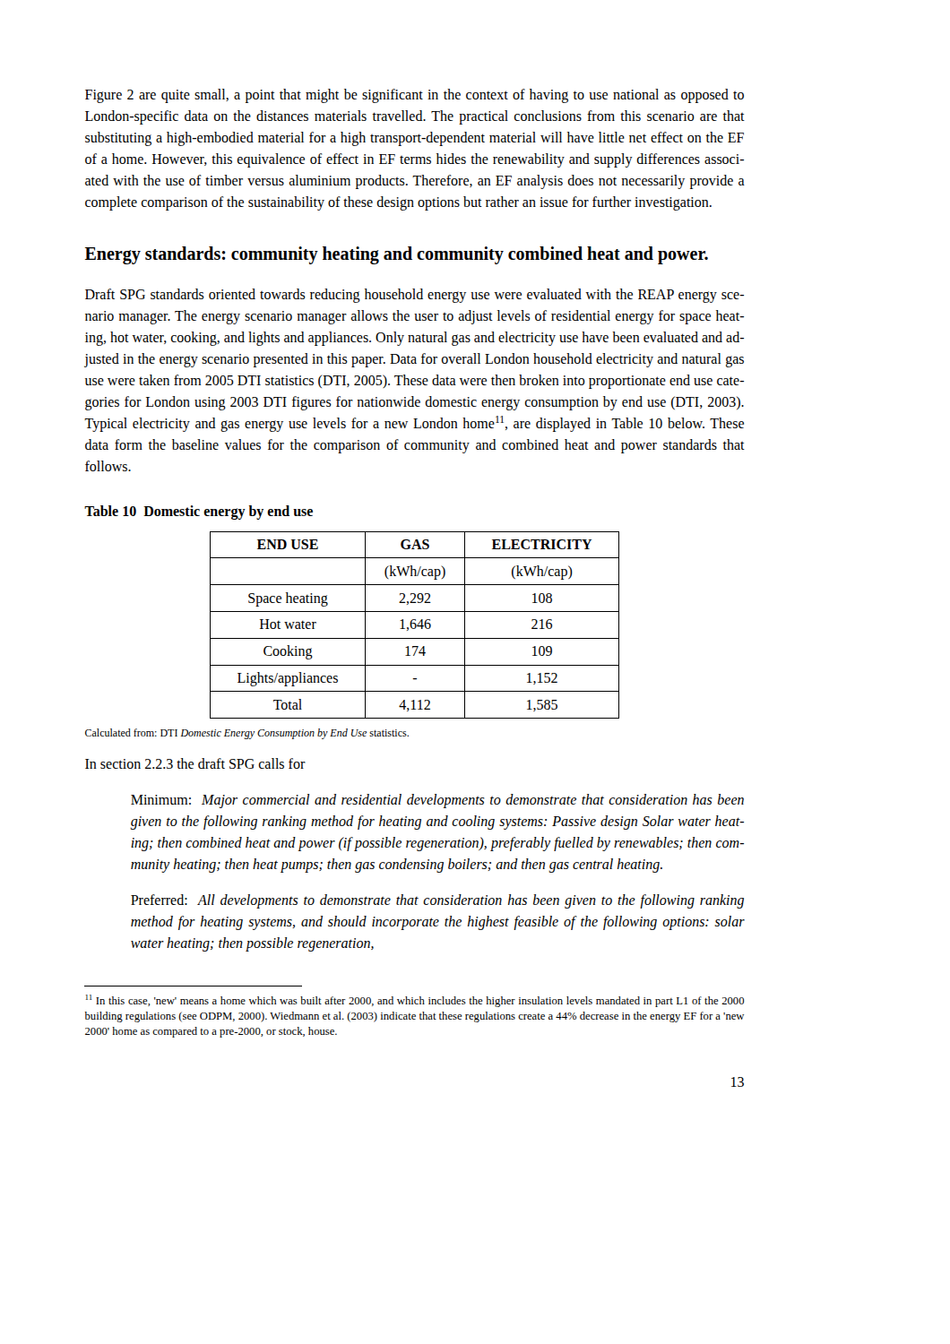Figure 2 are quite small, a point that might be significant in the context of having to use national as opposed to London-specific data on the distances materials travelled. The practical conclusions from this scenario are that substituting a high-embodied material for a high transport-dependent material will have little net effect on the EF of a home. However, this equivalence of effect in EF terms hides the renewability and supply differences associated with the use of timber versus aluminium products. Therefore, an EF analysis does not necessarily provide a complete comparison of the sustainability of these design options but rather an issue for further investigation.
Energy standards: community heating and community combined heat and power.
Draft SPG standards oriented towards reducing household energy use were evaluated with the REAP energy scenario manager. The energy scenario manager allows the user to adjust levels of residential energy for space heating, hot water, cooking, and lights and appliances. Only natural gas and electricity use have been evaluated and adjusted in the energy scenario presented in this paper. Data for overall London household electricity and natural gas use were taken from 2005 DTI statistics (DTI, 2005). These data were then broken into proportionate end use categories for London using 2003 DTI figures for nationwide domestic energy consumption by end use (DTI, 2003). Typical electricity and gas energy use levels for a new London home11, are displayed in Table 10 below. These data form the baseline values for the comparison of community and combined heat and power standards that follows.
Table 10 Domestic energy by end use
| END USE | GAS | ELECTRICITY |
| --- | --- | --- |
| | (kWh/cap) | (kWh/cap) |
| Space heating | 2,292 | 108 |
| Hot water | 1,646 | 216 |
| Cooking | 174 | 109 |
| Lights/appliances | - | 1,152 |
| Total | 4,112 | 1,585 |
Calculated from: DTI Domestic Energy Consumption by End Use statistics.
In section 2.2.3 the draft SPG calls for
Minimum: Major commercial and residential developments to demonstrate that consideration has been given to the following ranking method for heating and cooling systems: Passive design Solar water heating; then combined heat and power (if possible regeneration), preferably fuelled by renewables; then community heating; then heat pumps; then gas condensing boilers; and then gas central heating.
Preferred: All developments to demonstrate that consideration has been given to the following ranking method for heating systems, and should incorporate the highest feasible of the following options: solar water heating; then possible regeneration,
11 In this case, 'new' means a home which was built after 2000, and which includes the higher insulation levels mandated in part L1 of the 2000 building regulations (see ODPM, 2000). Wiedmann et al. (2003) indicate that these regulations create a 44% decrease in the energy EF for a 'new 2000' home as compared to a pre-2000, or stock, house.
13